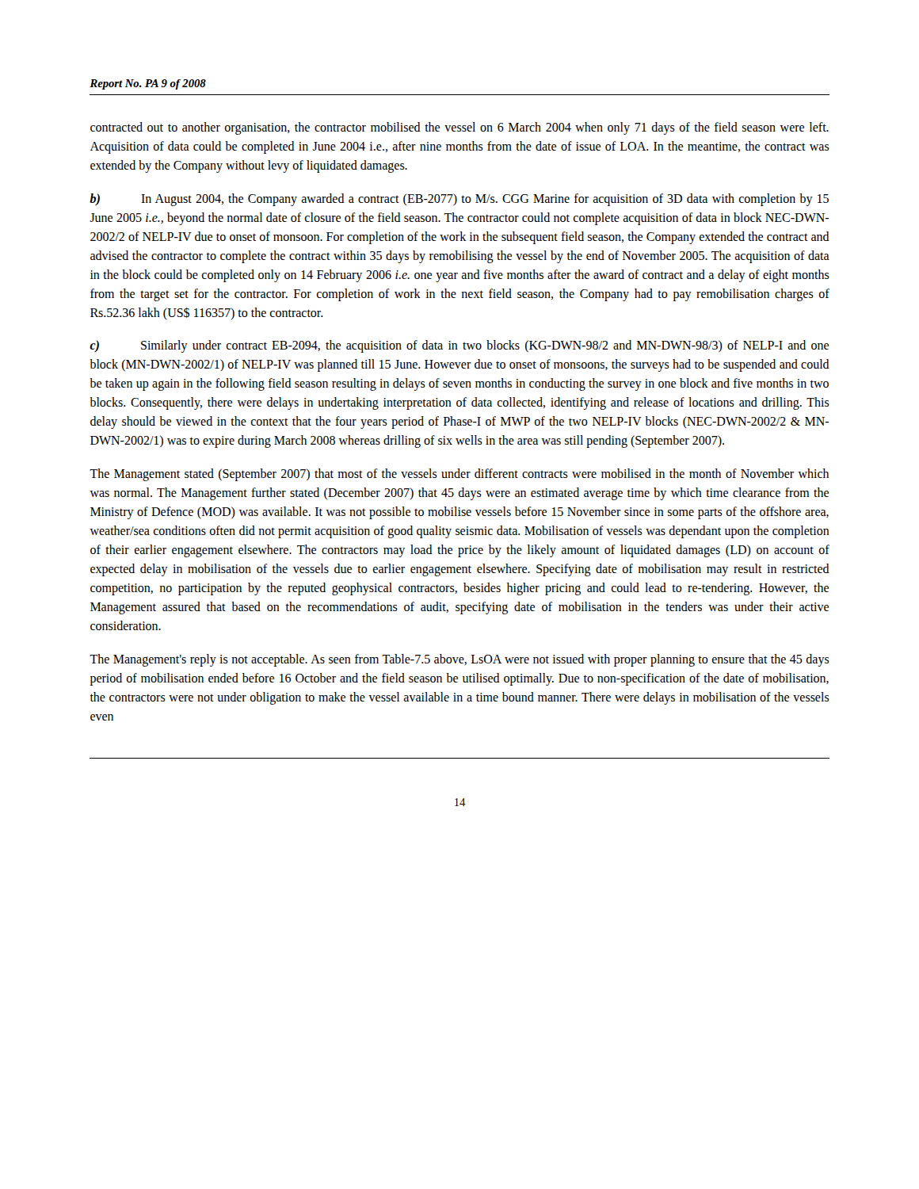Report No. PA 9 of 2008
contracted out to another organisation, the contractor mobilised the vessel on 6 March 2004 when only 71 days of the field season were left. Acquisition of data could be completed in June 2004 i.e., after nine months from the date of issue of LOA. In the meantime, the contract was extended by the Company without levy of liquidated damages.
b) In August 2004, the Company awarded a contract (EB-2077) to M/s. CGG Marine for acquisition of 3D data with completion by 15 June 2005 i.e., beyond the normal date of closure of the field season. The contractor could not complete acquisition of data in block NEC-DWN-2002/2 of NELP-IV due to onset of monsoon. For completion of the work in the subsequent field season, the Company extended the contract and advised the contractor to complete the contract within 35 days by remobilising the vessel by the end of November 2005. The acquisition of data in the block could be completed only on 14 February 2006 i.e. one year and five months after the award of contract and a delay of eight months from the target set for the contractor. For completion of work in the next field season, the Company had to pay remobilisation charges of Rs.52.36 lakh (US$ 116357) to the contractor.
c) Similarly under contract EB-2094, the acquisition of data in two blocks (KG-DWN-98/2 and MN-DWN-98/3) of NELP-I and one block (MN-DWN-2002/1) of NELP-IV was planned till 15 June. However due to onset of monsoons, the surveys had to be suspended and could be taken up again in the following field season resulting in delays of seven months in conducting the survey in one block and five months in two blocks. Consequently, there were delays in undertaking interpretation of data collected, identifying and release of locations and drilling. This delay should be viewed in the context that the four years period of Phase-I of MWP of the two NELP-IV blocks (NEC-DWN-2002/2 & MN-DWN-2002/1) was to expire during March 2008 whereas drilling of six wells in the area was still pending (September 2007).
The Management stated (September 2007) that most of the vessels under different contracts were mobilised in the month of November which was normal. The Management further stated (December 2007) that 45 days were an estimated average time by which time clearance from the Ministry of Defence (MOD) was available. It was not possible to mobilise vessels before 15 November since in some parts of the offshore area, weather/sea conditions often did not permit acquisition of good quality seismic data. Mobilisation of vessels was dependant upon the completion of their earlier engagement elsewhere. The contractors may load the price by the likely amount of liquidated damages (LD) on account of expected delay in mobilisation of the vessels due to earlier engagement elsewhere. Specifying date of mobilisation may result in restricted competition, no participation by the reputed geophysical contractors, besides higher pricing and could lead to re-tendering. However, the Management assured that based on the recommendations of audit, specifying date of mobilisation in the tenders was under their active consideration.
The Management's reply is not acceptable. As seen from Table-7.5 above, LsOA were not issued with proper planning to ensure that the 45 days period of mobilisation ended before 16 October and the field season be utilised optimally. Due to non-specification of the date of mobilisation, the contractors were not under obligation to make the vessel available in a time bound manner. There were delays in mobilisation of the vessels even
14